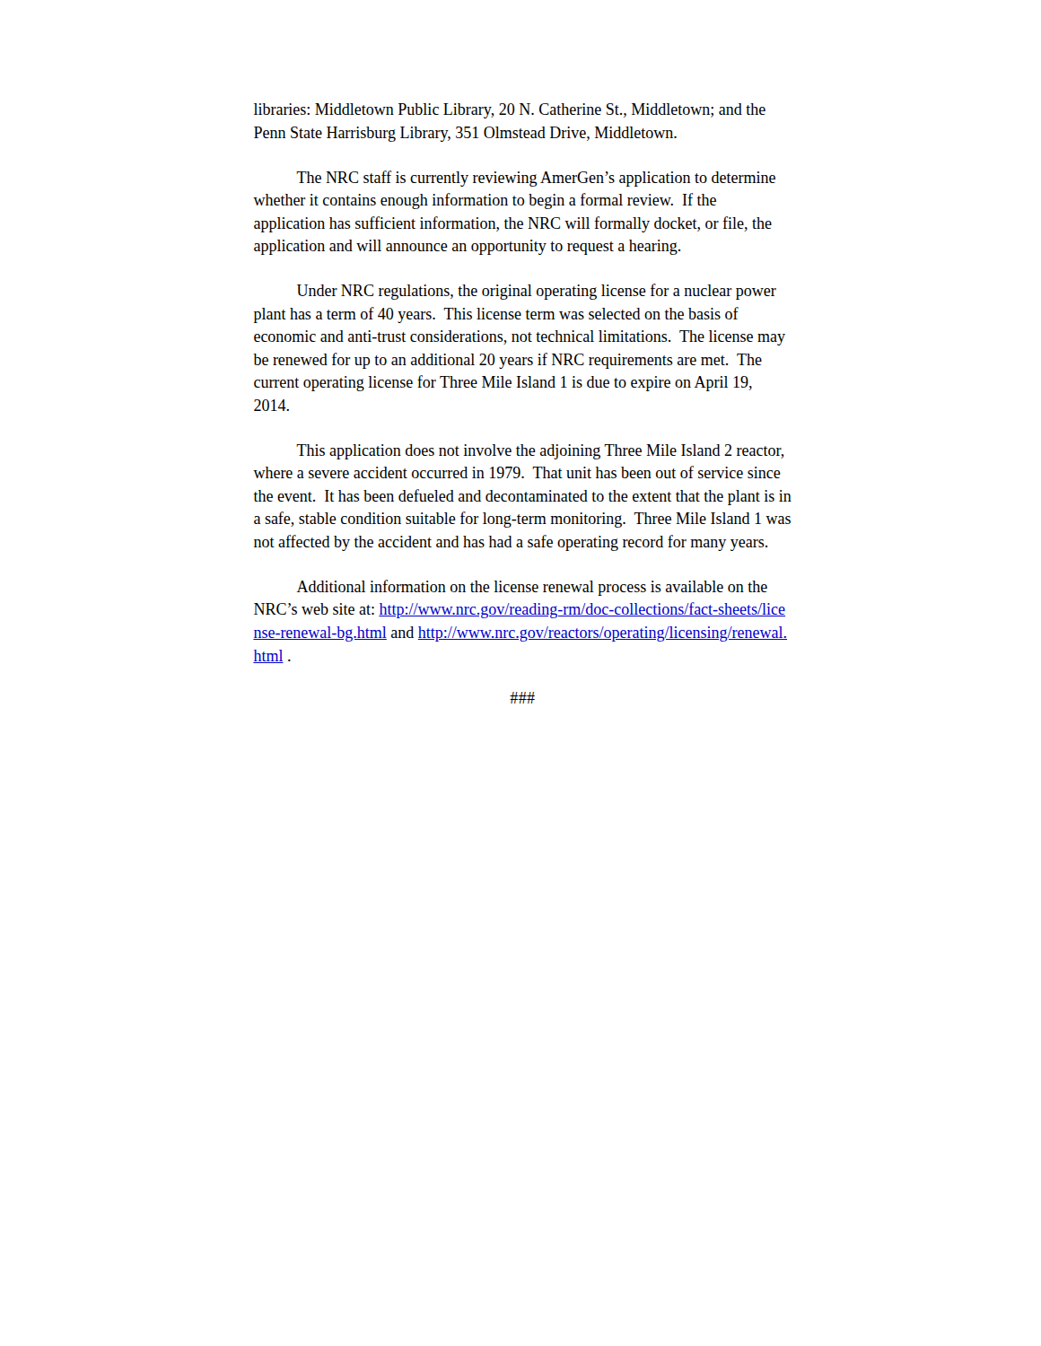libraries: Middletown Public Library, 20 N. Catherine St., Middletown; and the Penn State Harrisburg Library, 351 Olmstead Drive, Middletown.
The NRC staff is currently reviewing AmerGen’s application to determine whether it contains enough information to begin a formal review. If the application has sufficient information, the NRC will formally docket, or file, the application and will announce an opportunity to request a hearing.
Under NRC regulations, the original operating license for a nuclear power plant has a term of 40 years. This license term was selected on the basis of economic and anti-trust considerations, not technical limitations. The license may be renewed for up to an additional 20 years if NRC requirements are met. The current operating license for Three Mile Island 1 is due to expire on April 19, 2014.
This application does not involve the adjoining Three Mile Island 2 reactor, where a severe accident occurred in 1979. That unit has been out of service since the event. It has been defueled and decontaminated to the extent that the plant is in a safe, stable condition suitable for long-term monitoring. Three Mile Island 1 was not affected by the accident and has had a safe operating record for many years.
Additional information on the license renewal process is available on the NRC’s web site at: http://www.nrc.gov/reading-rm/doc-collections/fact-sheets/license-renewal-bg.html and http://www.nrc.gov/reactors/operating/licensing/renewal.html .
###